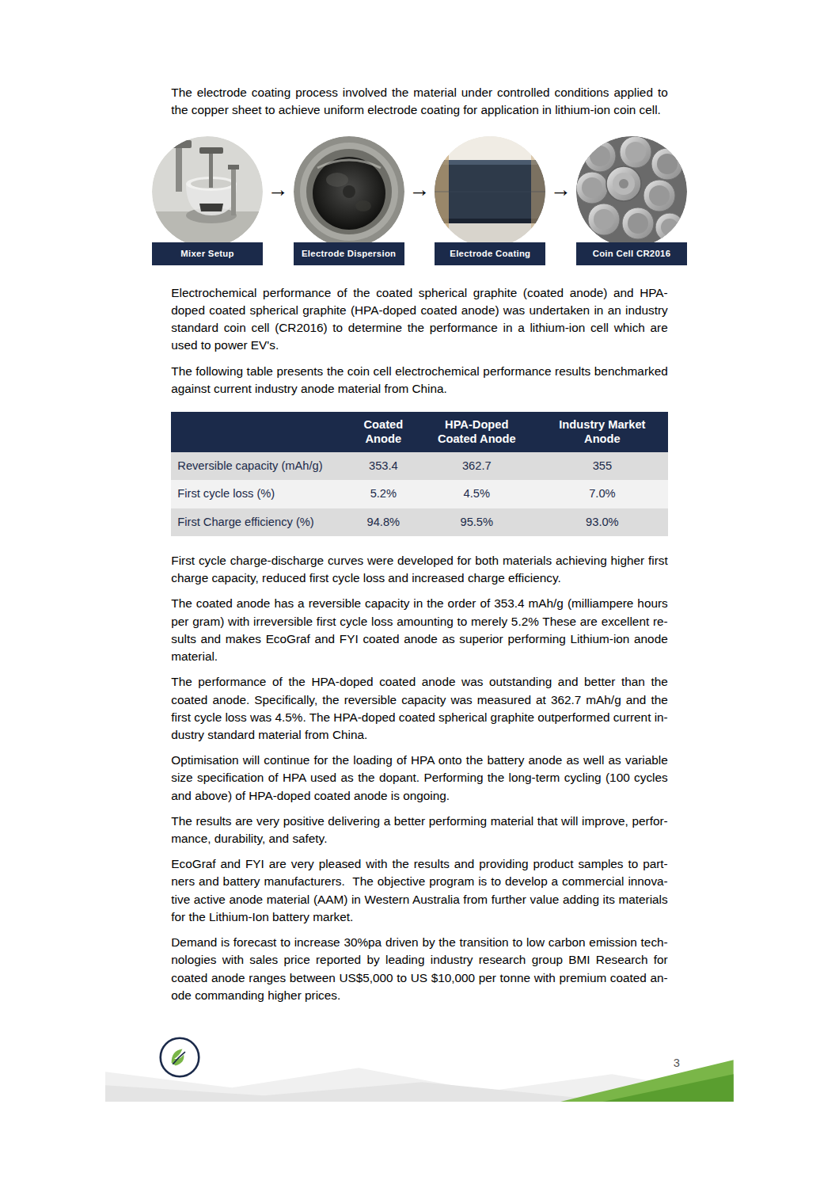The electrode coating process involved the material under controlled conditions applied to the copper sheet to achieve uniform electrode coating for application in lithium-ion coin cell.
Mixer Setup
→
Electrode Dispersion
→
Electrode Coating
→
Coin Cell CR2016
Electrochemical performance of the coated spherical graphite (coated anode) and HPA-doped coated spherical graphite (HPA-doped coated anode) was undertaken in an industry standard coin cell (CR2016) to determine the performance in a lithium-ion cell which are used to power EV's.
The following table presents the coin cell electrochemical performance results benchmarked against current industry anode material from China.
| | Coated Anode | HPA-Doped Coated Anode | Industry Market Anode |
| --- | --- | --- | --- |
| Reversible capacity (mAh/g) | 353.4 | 362.7 | 355 |
| First cycle loss (%) | 5.2% | 4.5% | 7.0% |
| First Charge efficiency (%) | 94.8% | 95.5% | 93.0% |
First cycle charge-discharge curves were developed for both materials achieving higher first charge capacity, reduced first cycle loss and increased charge efficiency.
The coated anode has a reversible capacity in the order of 353.4 mAh/g (milliampere hours per gram) with irreversible first cycle loss amounting to merely 5.2% These are excellent results and makes EcoGraf and FYI coated anode as superior performing Lithium-ion anode material.
The performance of the HPA-doped coated anode was outstanding and better than the coated anode. Specifically, the reversible capacity was measured at 362.7 mAh/g and the first cycle loss was 4.5%. The HPA-doped coated spherical graphite outperformed current industry standard material from China.
Optimisation will continue for the loading of HPA onto the battery anode as well as variable size specification of HPA used as the dopant. Performing the long-term cycling (100 cycles and above) of HPA-doped coated anode is ongoing.
The results are very positive delivering a better performing material that will improve, performance, durability, and safety.
EcoGraf and FYI are very pleased with the results and providing product samples to partners and battery manufacturers. The objective program is to develop a commercial innovative active anode material (AAM) in Western Australia from further value adding its materials for the Lithium-Ion battery market.
Demand is forecast to increase 30%pa driven by the transition to low carbon emission technologies with sales price reported by leading industry research group BMI Research for coated anode ranges between US$5,000 to US $10,000 per tonne with premium coated anode commanding higher prices.
3